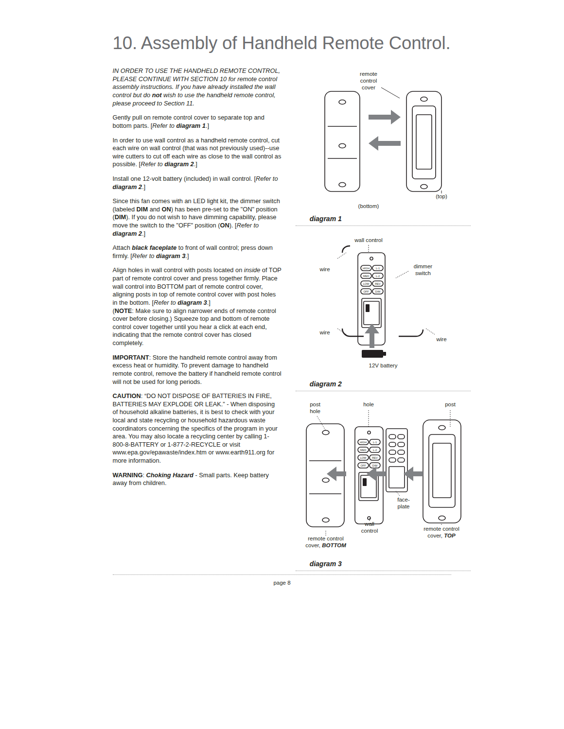10. Assembly of Handheld Remote Control.
IN ORDER TO USE THE HANDHELD REMOTE CONTROL, PLEASE CONTINUE WITH SECTION 10 for remote control assembly instructions. If you have already installed the wall control but do not wish to use the handheld remote control, please proceed to Section 11.
Gently pull on remote control cover to separate top and bottom parts. [Refer to diagram 1.]
In order to use wall control as a handheld remote control, cut each wire on wall control (that was not previously used)--use wire cutters to cut off each wire as close to the wall control as possible. [Refer to diagram 2.]
Install one 12-volt battery (included) in wall control. [Refer to diagram 2.]
Since this fan comes with an LED light kit, the dimmer switch (labeled DIM and ON) has been pre-set to the "ON" position (DIM). If you do not wish to have dimming capability, please move the switch to the "OFF" position (ON). [Refer to diagram 2.]
Attach black faceplate to front of wall control; press down firmly. [Refer to diagram 3.]
Align holes in wall control with posts located on inside of TOP part of remote control cover and press together firmly. Place wall control into BOTTOM part of remote control cover, aligning posts in top of remote control cover with post holes in the bottom. [Refer to diagram 3.]
(NOTE: Make sure to align narrower ends of remote control cover before closing.) Squeeze top and bottom of remote control cover together until you hear a click at each end, indicating that the remote control cover has closed completely.
IMPORTANT: Store the handheld remote control away from excess heat or humidity. To prevent damage to handheld remote control, remove the battery if handheld remote control will not be used for long periods.
CAUTION: “DO NOT DISPOSE OF BATTERIES IN FIRE, BATTERIES MAY EXPLODE OR LEAK.” - When disposing of household alkaline batteries, it is best to check with your local and state recycling or household hazardous waste coordinators concerning the specifics of the program in your area. You may also locate a recycling center by calling 1-800-8-BATTERY or 1-877-2-RECYCLE or visit www.epa.gov/epawaste/index.htm or www.earth911.org for more information.
WARNING: Choking Hazard - Small parts. Keep battery away from children.
remote control cover (top) (bottom)
diagram 1
wall control wire wire wire dimmer switch HIGH L-1 MED L-2 LOW REV OFF DIM 12V battery
diagram 2
post hole hole post HIGH L-1 MED L-2 LOW REV OFF DIM face- plate wall control remote control cover, BOTTOM remote control cover, TOP
diagram 3
page 8